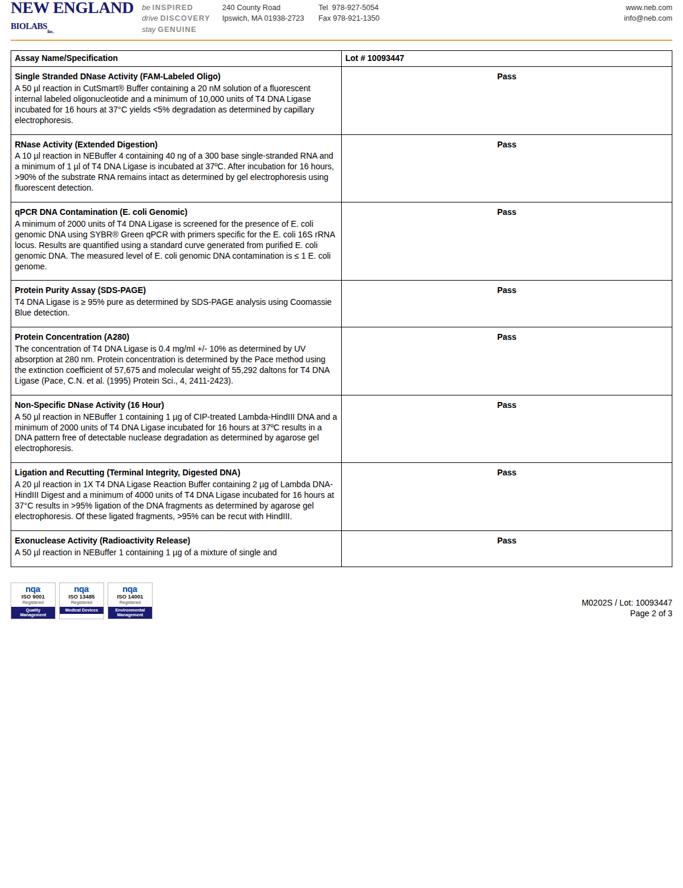NEW ENGLAND
BIOLABSInc.
be INSPIRED
drive DISCOVERY
stay GENUINE
240 County Road
Ipswich, MA 01938-2723
Tel 978-927-5054
Fax 978-921-1350
www.neb.com
info@neb.com
| Assay Name/Specification | Lot # 10093447 |
| --- | --- |
| Single Stranded DNase Activity (FAM-Labeled Oligo) A 50 µl reaction in CutSmart® Buffer containing a 20 nM solution of a fluorescent internal labeled oligonucleotide and a minimum of 10,000 units of T4 DNA Ligase incubated for 16 hours at 37°C yields <5% degradation as determined by capillary electrophoresis. | Pass |
| RNase Activity (Extended Digestion) A 10 µl reaction in NEBuffer 4 containing 40 ng of a 300 base single-stranded RNA and a minimum of 1 µl of T4 DNA Ligase is incubated at 37ºC. After incubation for 16 hours, >90% of the substrate RNA remains intact as determined by gel electrophoresis using fluorescent detection. | Pass |
| qPCR DNA Contamination (E. coli Genomic) A minimum of 2000 units of T4 DNA Ligase is screened for the presence of E. coli genomic DNA using SYBR® Green qPCR with primers specific for the E. coli 16S rRNA locus. Results are quantified using a standard curve generated from purified E. coli genomic DNA. The measured level of E. coli genomic DNA contamination is ≤ 1 E. coli genome. | Pass |
| Protein Purity Assay (SDS-PAGE) T4 DNA Ligase is ≥ 95% pure as determined by SDS-PAGE analysis using Coomassie Blue detection. | Pass |
| Protein Concentration (A280) The concentration of T4 DNA Ligase is 0.4 mg/ml +/- 10% as determined by UV absorption at 280 nm. Protein concentration is determined by the Pace method using the extinction coefficient of 57,675 and molecular weight of 55,292 daltons for T4 DNA Ligase (Pace, C.N. et al. (1995) Protein Sci., 4, 2411-2423). | Pass |
| Non-Specific DNase Activity (16 Hour) A 50 µl reaction in NEBuffer 1 containing 1 µg of CIP-treated Lambda-HindIII DNA and a minimum of 2000 units of T4 DNA Ligase incubated for 16 hours at 37ºC results in a DNA pattern free of detectable nuclease degradation as determined by agarose gel electrophoresis. | Pass |
| Ligation and Recutting (Terminal Integrity, Digested DNA) A 20 µl reaction in 1X T4 DNA Ligase Reaction Buffer containing 2 µg of Lambda DNA-HindIII Digest and a minimum of 4000 units of T4 DNA Ligase incubated for 16 hours at 37°C results in >95% ligation of the DNA fragments as determined by agarose gel electrophoresis. Of these ligated fragments, >95% can be recut with HindIII. | Pass |
| Exonuclease Activity (Radioactivity Release) A 50 µl reaction in NEBuffer 1 containing 1 µg of a mixture of single and | Pass |
nqa.
ISO 9001
Registered
Quality
Management
nqa.
ISO 13485
Registered
Medical Devices
nqa.
ISO 14001
Registered
Environmental
Management
M0202S / Lot: 10093447
Page 2 of 3